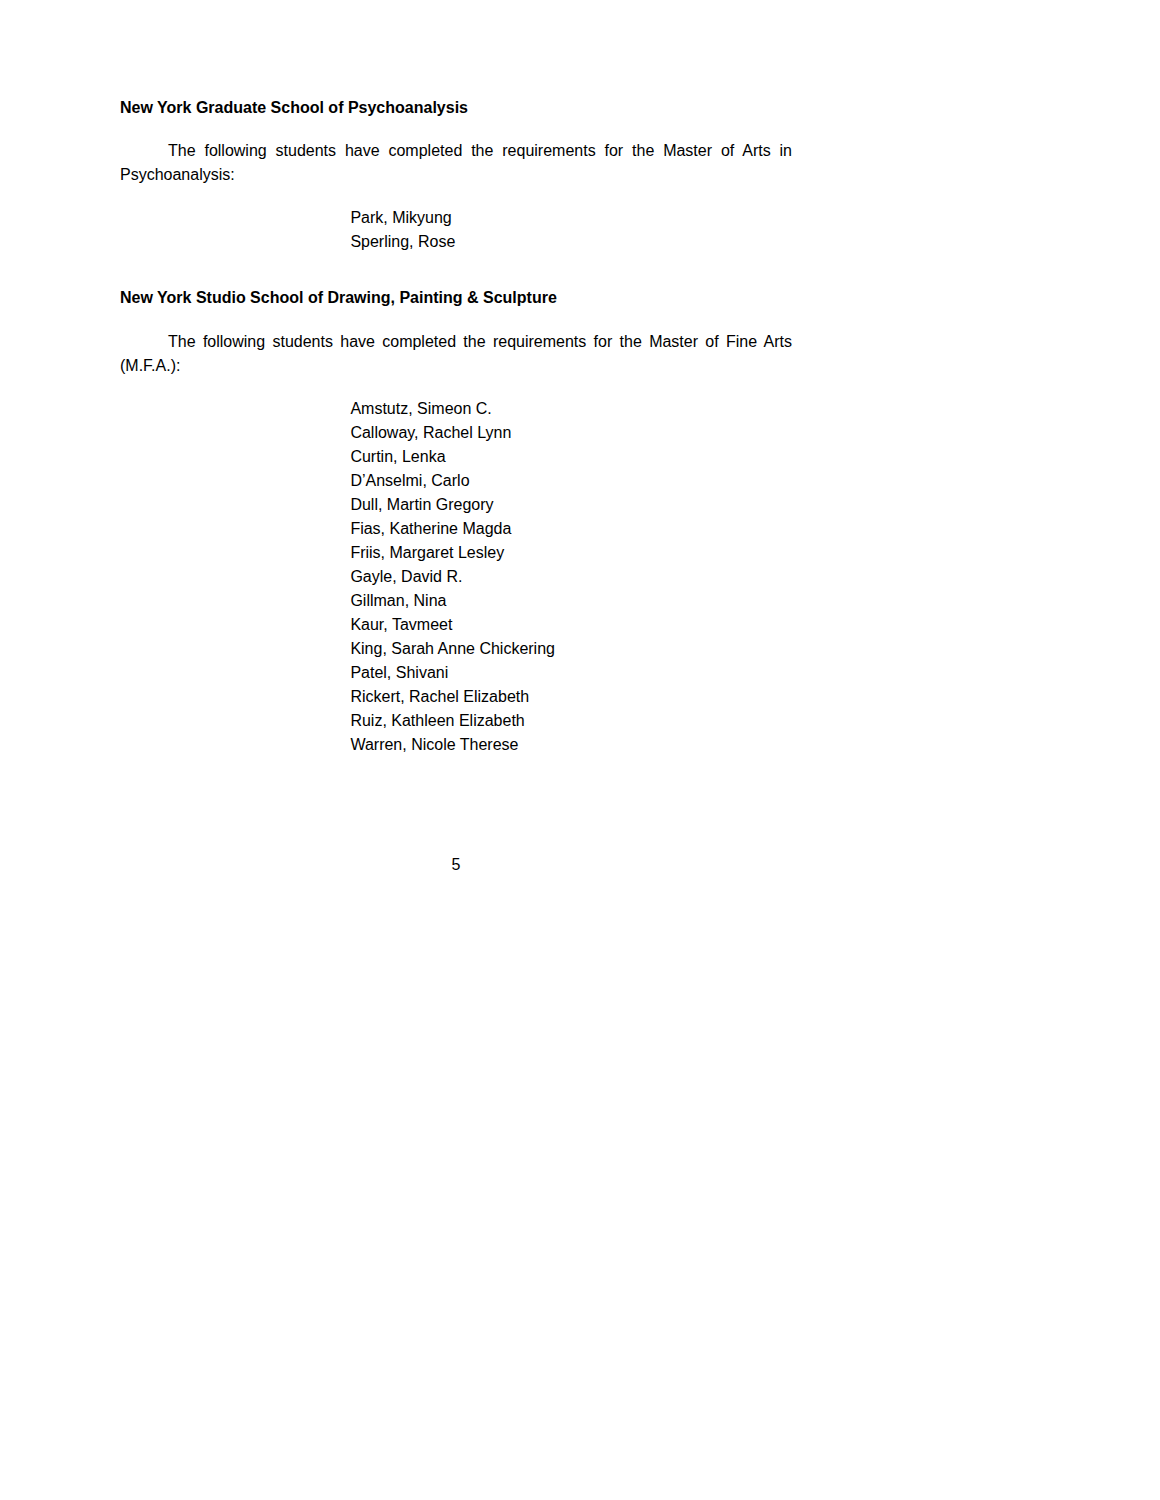New York Graduate School of Psychoanalysis
The following students have completed the requirements for the Master of Arts in Psychoanalysis:
Park, Mikyung
Sperling, Rose
New York Studio School of Drawing, Painting & Sculpture
The following students have completed the requirements for the Master of Fine Arts (M.F.A.):
Amstutz, Simeon C.
Calloway, Rachel Lynn
Curtin, Lenka
D’Anselmi, Carlo
Dull, Martin Gregory
Fias, Katherine Magda
Friis, Margaret Lesley
Gayle, David R.
Gillman, Nina
Kaur, Tavmeet
King, Sarah Anne Chickering
Patel, Shivani
Rickert, Rachel Elizabeth
Ruiz, Kathleen Elizabeth
Warren, Nicole Therese
5